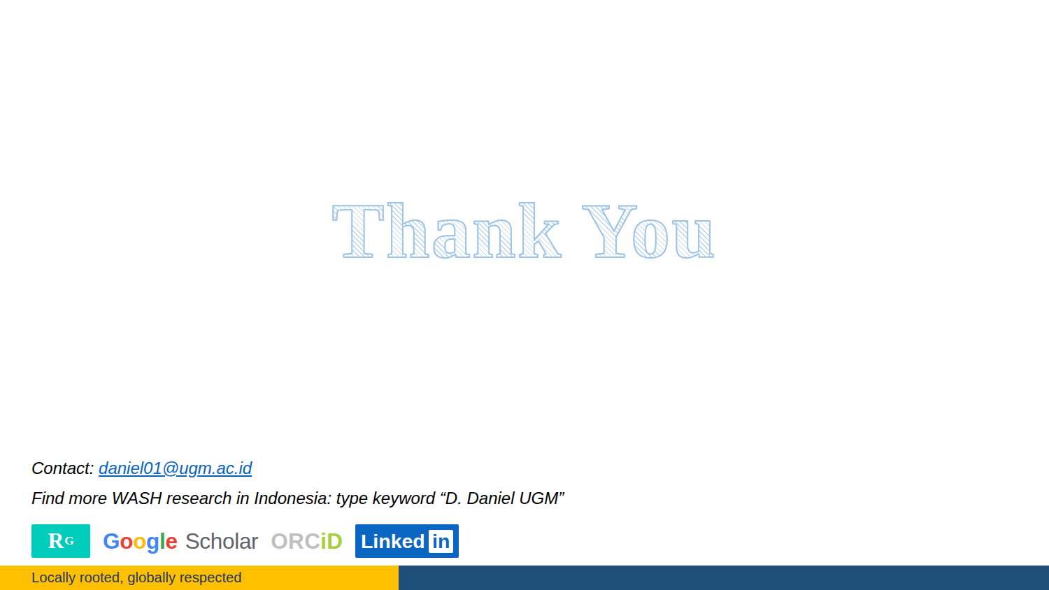Thank You
Contact: daniel01@ugm.ac.id
Find more WASH research in Indonesia: type keyword “D. Daniel UGM”
RG GoogleScholar ORCiD Linkedin
Locally rooted, globally respected